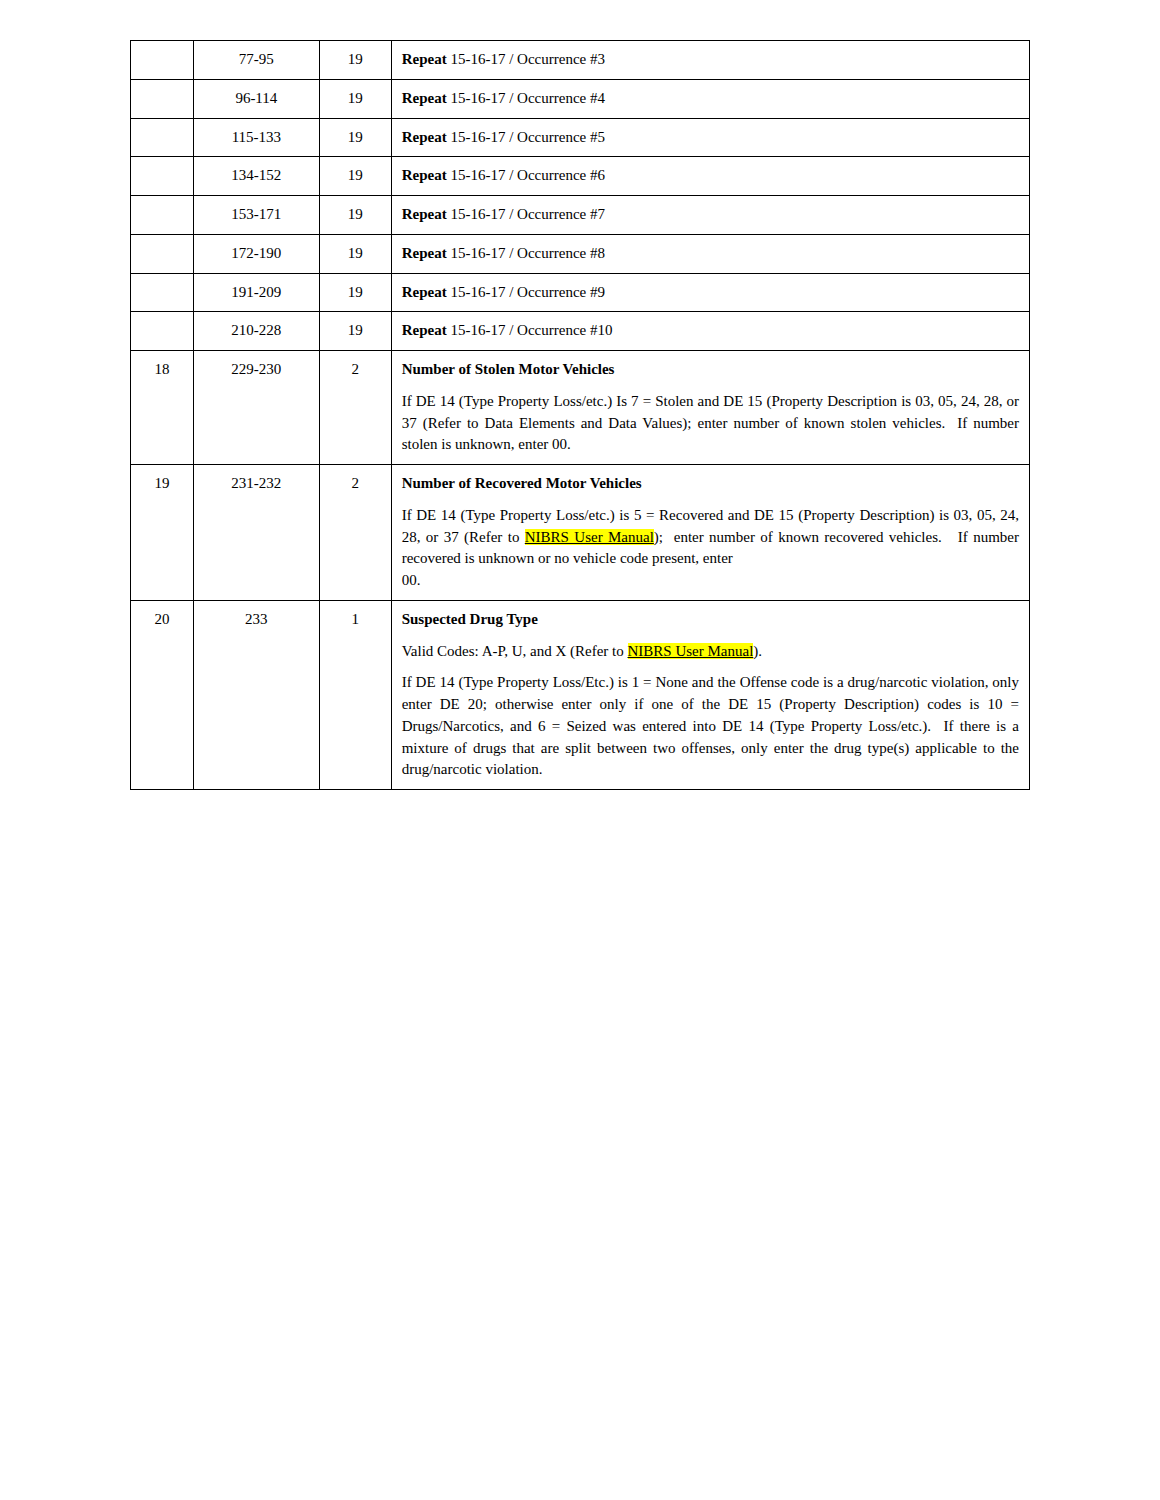| | 77-95 | 19 | Repeat 15-16-17 / Occurrence #3 |
| | 96-114 | 19 | Repeat 15-16-17 / Occurrence #4 |
| | 115-133 | 19 | Repeat 15-16-17 / Occurrence #5 |
| | 134-152 | 19 | Repeat 15-16-17 / Occurrence #6 |
| | 153-171 | 19 | Repeat 15-16-17 / Occurrence #7 |
| | 172-190 | 19 | Repeat 15-16-17 / Occurrence #8 |
| | 191-209 | 19 | Repeat 15-16-17 / Occurrence #9 |
| | 210-228 | 19 | Repeat 15-16-17 / Occurrence #10 |
| 18 | 229-230 | 2 | Number of Stolen Motor Vehicles If DE 14 (Type Property Loss/etc.) Is 7 = Stolen and DE 15 (Property Description is 03, 05, 24, 28, or 37 (Refer to Data Elements and Data Values); enter number of known stolen vehicles. If number stolen is unknown, enter 00. |
| 19 | 231-232 | 2 | Number of Recovered Motor Vehicles If DE 14 (Type Property Loss/etc.) is 5 = Recovered and DE 15 (Property Description) is 03, 05, 24, 28, or 37 (Refer to NIBRS User Manual ); enter number of known recovered vehicles. If number recovered is unknown or no vehicle code present, enter 00. |
| 20 | 233 | 1 | Suspected Drug Type Valid Codes: A-P, U, and X (Refer to NIBRS User Manual ). If DE 14 (Type Property Loss/Etc.) is 1 = None and the Offense code is a drug/narcotic violation, only enter DE 20; otherwise enter only if one of the DE 15 (Property Description) codes is 10 = Drugs/Narcotics, and 6 = Seized was entered into DE 14 (Type Property Loss/etc.). If there is a mixture of drugs that are split between two offenses, only enter the drug type(s) applicable to the drug/narcotic violation. |